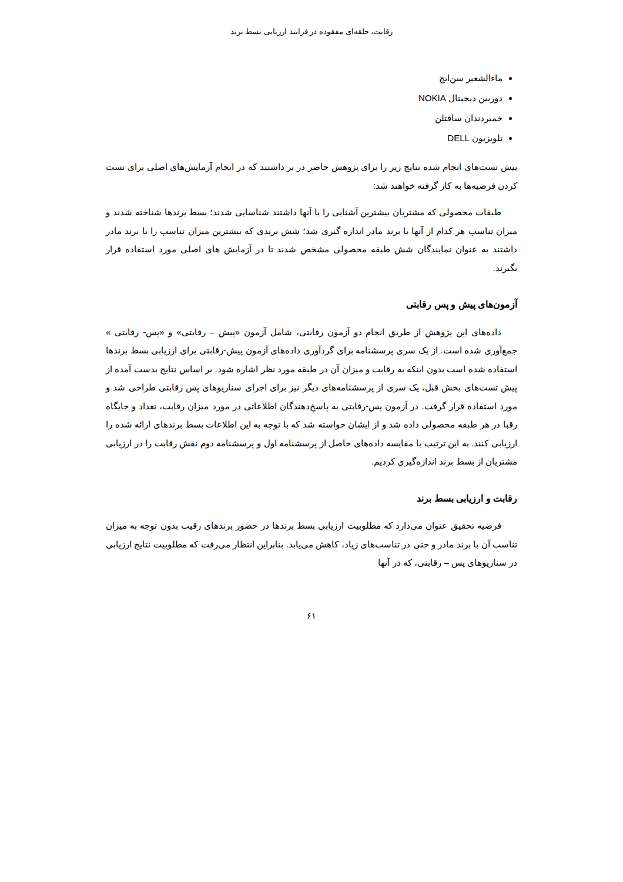رقابت، حلقه‌ای مفقوده در فرایند ارزیابی بسط برند
ماءالشعیر سن‌ایچ
دوربین دیجیتال NOKIA
خمیردندان سافتلن
تلویزیون DELL
پیش تست‌های انجام شده نتایج زیر را برای پژوهش حاضر در بر داشتند که در انجام آزمایش‌های اصلی برای تست کردن فرضیه‌ها به کار گرفته خواهند شد:
طبقات محصولی که مشتریان بیشترین آشنایی را با آنها داشتند شناسایی شدند؛ بسط برندها شناخته شدند و میزان تناسب هر کدام از آنها با برند مادر اندازه گیری شد؛ شش برندی که بیشترین میزان تناسب را با برند مادر داشتند به عنوان نمایندگان شش طبقه محصولی مشخص شدند تا در آزمایش های اصلی مورد استفاده قرار بگیرند.
آزمون‌های پیش و پس رقابتی
داده‌های این پژوهش از طریق انجام دو آزمون رقابتی، شامل آزمون «پیش – رقابتی» و «پس- رقابتی » جمع‌آوری شده است. از یک سری پرسشنامه برای گردآوری داده‌های آزمون پیش-رقابتی برای ارزیابی بسط برندها استفاده شده است بدون اینکه به رقابت و میزان آن در طبقه مورد نظر اشاره شود. بر اساس نتایج بدست آمده از پیش تست‌های بخش قبل، یک سری از پرسشنامه‌های دیگر نیز برای اجرای سناریوهای پس رقابتی طراحی شد و مورد استفاده قرار گرفت. در آزمون پس-رقابتی به پاسخ‌دهندگان اطلاعاتی در مورد میزان رقابت، تعداد و جایگاه رقبا در هر طبقه محصولی داده شد و از ایشان خواسته شد که با توجه به این اطلاعات بسط برندهای ارائه شده را ارزیابی کنند. به این ترتیب با مقایسه داده‌های حاصل از پرسشنامه اول و پرسشنامه دوم نقش رقابت را در ارزیابی مشتریان از بسط برند اندازه‌گیری کردیم.
رقابت و ارزیابی بسط برند
فرضیه تحقیق عنوان می‌دارد که مطلوبیت ارزیابی بسط برندها در حضور برندهای رقیب بدون توجه به میزان تناسب آن با برند مادر و حتی در تناسب‌های زیاد، کاهش می‌یابد. بنابراین انتظار می‌رفت که مطلوبیت نتایج ارزیابی در سناریوهای پس – رقابتی، که در آنها
۶۱